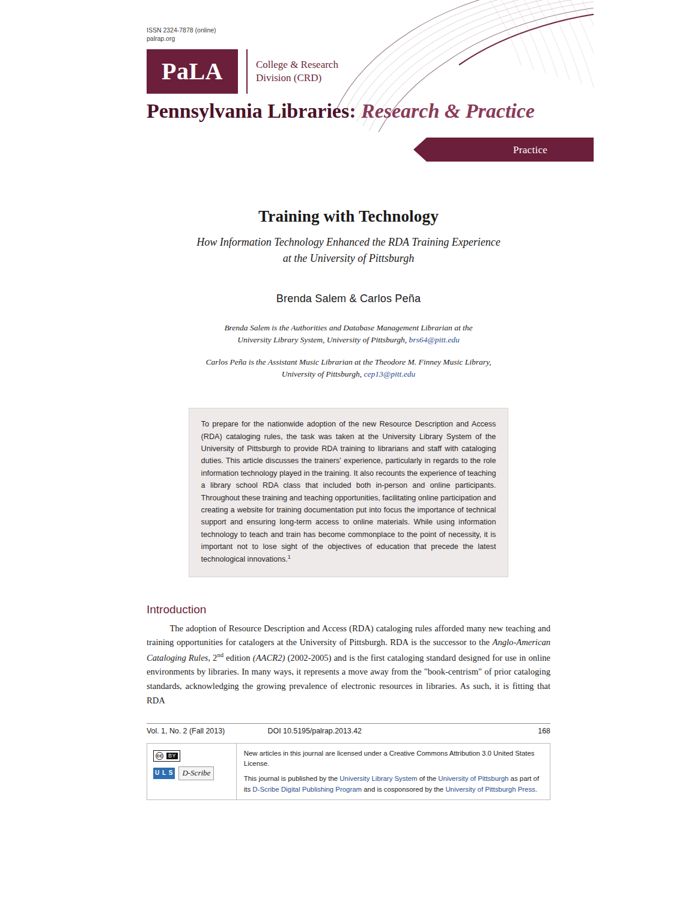ISSN 2324-7878 (online)
palrap.org
PaLA
College & Research Division (CRD)
Pennsylvania Libraries: Research & Practice
Practice
Training with Technology
How Information Technology Enhanced the RDA Training Experience
at the University of Pittsburgh
Brenda Salem & Carlos Peña
Brenda Salem is the Authorities and Database Management Librarian at the
University Library System, University of Pittsburgh, brs64@pitt.edu
Carlos Peña is the Assistant Music Librarian at the Theodore M. Finney Music Library,
University of Pittsburgh, cep13@pitt.edu
To prepare for the nationwide adoption of the new Resource Description and Access (RDA) cataloging rules, the task was taken at the University Library System of the University of Pittsburgh to provide RDA training to librarians and staff with cataloging duties. This article discusses the trainers' experience, particularly in regards to the role information technology played in the training. It also recounts the experience of teaching a library school RDA class that included both in-person and online participants. Throughout these training and teaching opportunities, facilitating online participation and creating a website for training documentation put into focus the importance of technical support and ensuring long-term access to online materials. While using information technology to teach and train has become commonplace to the point of necessity, it is important not to lose sight of the objectives of education that precede the latest technological innovations.1
Introduction
The adoption of Resource Description and Access (RDA) cataloging rules afforded many new teaching and training opportunities for catalogers at the University of Pittsburgh. RDA is the successor to the Anglo-American Cataloging Rules, 2nd edition (AACR2) (2002-2005) and is the first cataloging standard designed for use in online environments by libraries. In many ways, it represents a move away from the "book-centrism" of prior cataloging standards, acknowledging the growing prevalence of electronic resources in libraries. As such, it is fitting that RDA
Vol. 1, No. 2 (Fall 2013) DOI 10.5195/palrap.2013.42 168
cc BY
U L S D-Scribe
New articles in this journal are licensed under a Creative Commons Attribution 3.0 United States License.
This journal is published by the University Library System of the University of Pittsburgh as part of its D-Scribe Digital Publishing Program and is cosponsored by the University of Pittsburgh Press.